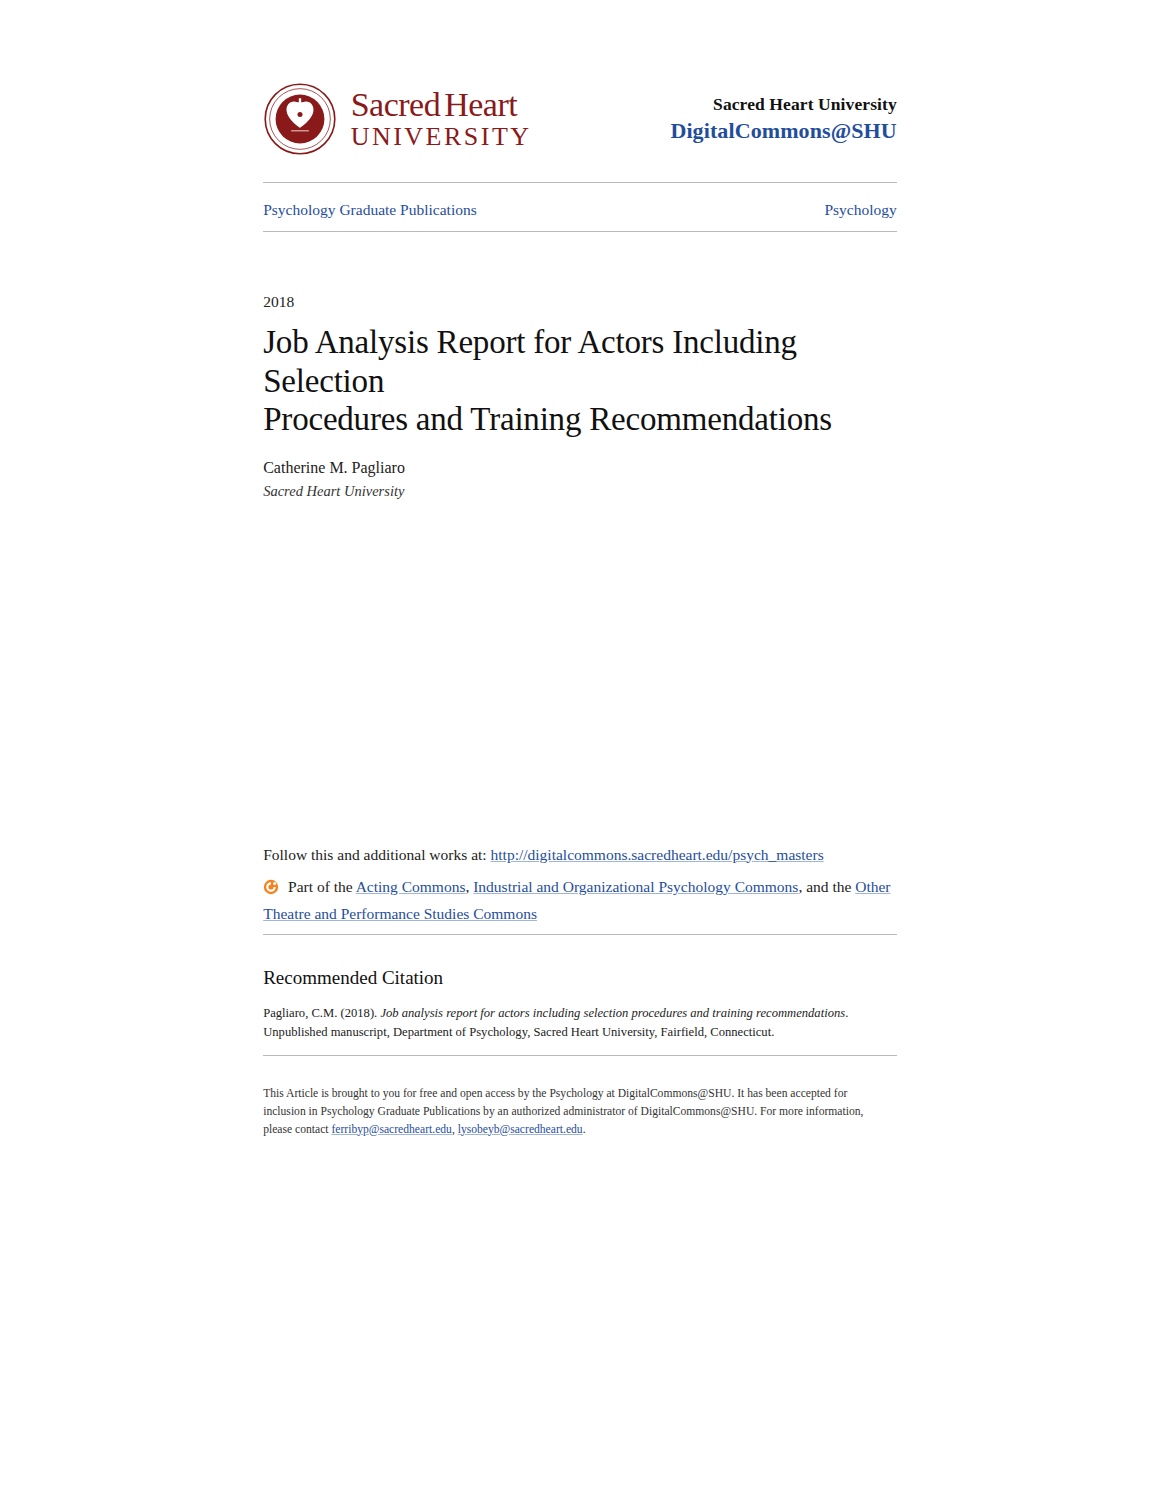Sacred Heart
University
Sacred Heart University
DigitalCommons@SHU
Psychology Graduate Publications
Psychology
2018
Job Analysis Report for Actors Including Selection
Procedures and Training Recommendations
Catherine M. Pagliaro
Sacred Heart University
Follow this and additional works at: http://digitalcommons.sacredheart.edu/psych_masters
Part of the Acting Commons, Industrial and Organizational Psychology Commons, and the Other Theatre and Performance Studies Commons
Recommended Citation
Pagliaro, C.M. (2018). Job analysis report for actors including selection procedures and training recommendations. Unpublished manuscript, Department of Psychology, Sacred Heart University, Fairfield, Connecticut.
This Article is brought to you for free and open access by the Psychology at DigitalCommons@SHU. It has been accepted for inclusion in Psychology Graduate Publications by an authorized administrator of DigitalCommons@SHU. For more information, please contact ferribyp@sacredheart.edu, lysobeyb@sacredheart.edu.